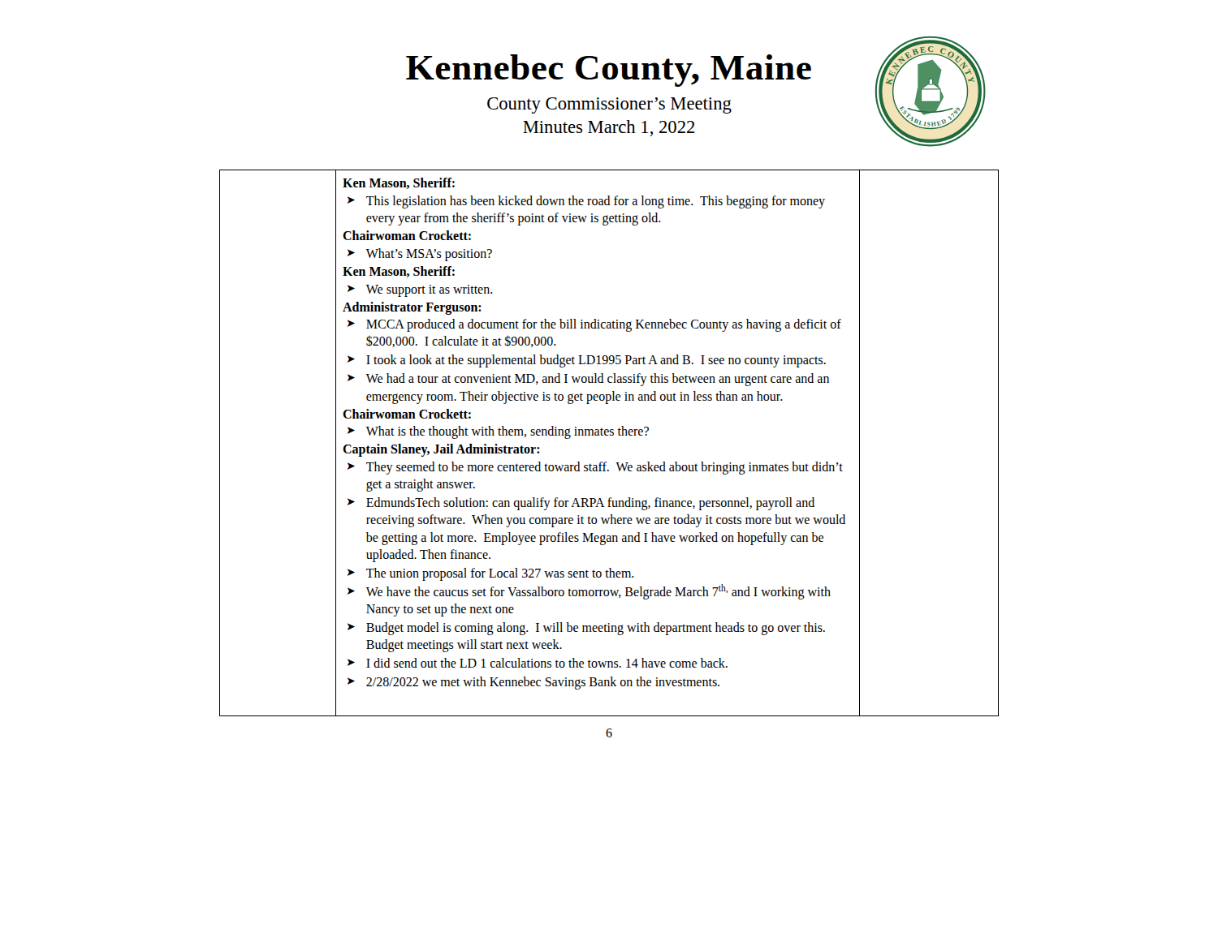Kennebec County, Maine
County Commissioner’s Meeting
Minutes March 1, 2022
KENNEBEC COUNTY ESTABLISHED 1799
| | Ken Mason, Sheriff: This legislation has been kicked down the road for a long time. This begging for money every year from the sheriff’s point of view is getting old. Chairwoman Crockett: What’s MSA’s position? Ken Mason, Sheriff: We support it as written. Administrator Ferguson: MCCA produced a document for the bill indicating Kennebec County as having a deficit of $200,000. I calculate it at $900,000. I took a look at the supplemental budget LD1995 Part A and B. I see no county impacts. We had a tour at convenient MD, and I would classify this between an urgent care and an emergency room. Their objective is to get people in and out in less than an hour. Chairwoman Crockett: What is the thought with them, sending inmates there? Captain Slaney, Jail Administrator: They seemed to be more centered toward staff. We asked about bringing inmates but didn’t get a straight answer. EdmundsTech solution: can qualify for ARPA funding, finance, personnel, payroll and receiving software. When you compare it to where we are today it costs more but we would be getting a lot more. Employee profiles Megan and I have worked on hopefully can be uploaded. Then finance. The union proposal for Local 327 was sent to them. We have the caucus set for Vassalboro tomorrow, Belgrade March 7 th, and I working with Nancy to set up the next one Budget model is coming along. I will be meeting with department heads to go over this. Budget meetings will start next week. I did send out the LD 1 calculations to the towns. 14 have come back. 2/28/2022 we met with Kennebec Savings Bank on the investments. | |
6